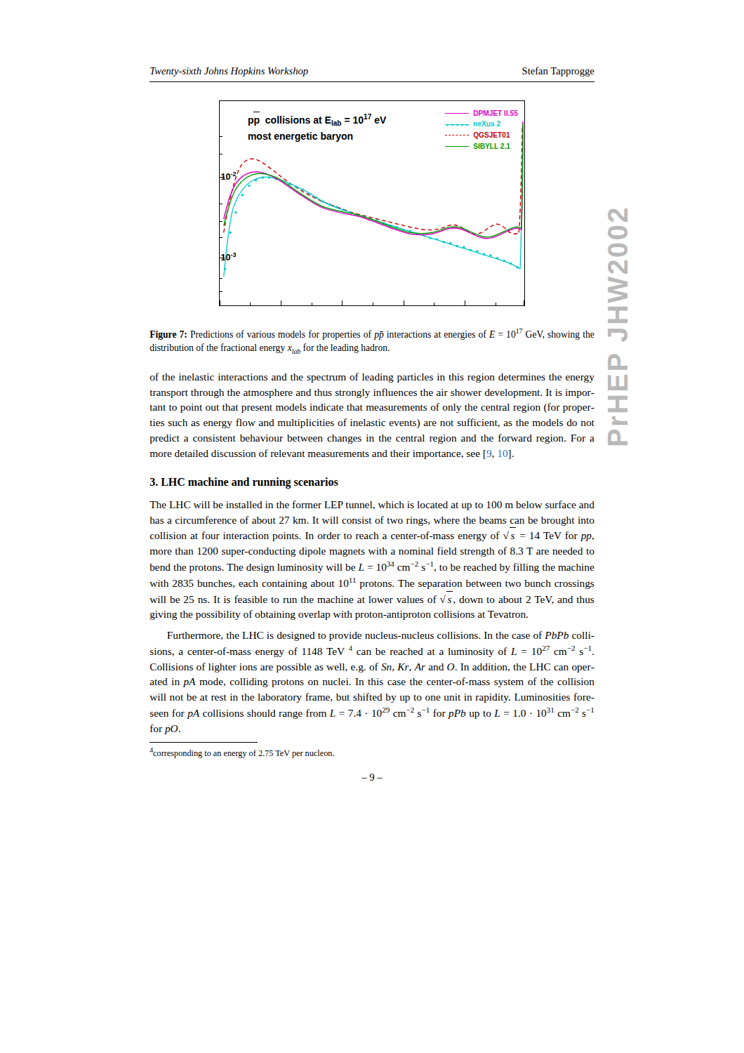Twenty-sixth Johns Hopkins Workshop
Stefan Tapprogge
PrHEP JHW2002
dN/d xlab
pp collisions at Elab = 1017 eV
most energetic baryon
DPMJET II.55
neXus 2
QGSJET01
SIBYLL 2.1
10-2
10-3
0 0.2 0.4 0.6 0.8 1
xlab
Figure 7: Predictions of various models for properties of pp̄ interactions at energies of E = 1017 GeV, showing the distribution of the fractional energy xlab for the leading hadron.
of the inelastic interactions and the spectrum of leading particles in this region determines the energy transport through the atmosphere and thus strongly influences the air shower development. It is important to point out that present models indicate that measurements of only the central region (for properties such as energy flow and multiplicities of inelastic events) are not sufficient, as the models do not predict a consistent behaviour between changes in the central region and the forward region. For a more detailed discussion of relevant measurements and their importance, see [9, 10].
3. LHC machine and running scenarios
The LHC will be installed in the former LEP tunnel, which is located at up to 100 m below surface and has a circumference of about 27 km. It will consist of two rings, where the beams can be brought into collision at four interaction points. In order to reach a center-of-mass energy of √s = 14 TeV for pp, more than 1200 super-conducting dipole magnets with a nominal field strength of 8.3 T are needed to bend the protons. The design luminosity will be L = 1034 cm−2 s−1, to be reached by filling the machine with 2835 bunches, each containing about 1011 protons. The separation between two bunch crossings will be 25 ns. It is feasible to run the machine at lower values of √s, down to about 2 TeV, and thus giving the possibility of obtaining overlap with proton-antiproton collisions at Tevatron.
Furthermore, the LHC is designed to provide nucleus-nucleus collisions. In the case of PbPb collisions, a center-of-mass energy of 1148 TeV 4 can be reached at a luminosity of L = 1027 cm−2 s−1. Collisions of lighter ions are possible as well, e.g. of Sn, Kr, Ar and O. In addition, the LHC can operated in pA mode, colliding protons on nuclei. In this case the center-of-mass system of the collision will not be at rest in the laboratory frame, but shifted by up to one unit in rapidity. Luminosities foreseen for pA collisions should range from L = 7.4 · 1029 cm−2 s−1 for pPb up to L = 1.0 · 1031 cm−2 s−1 for pO.
4corresponding to an energy of 2.75 TeV per nucleon.
– 9 –